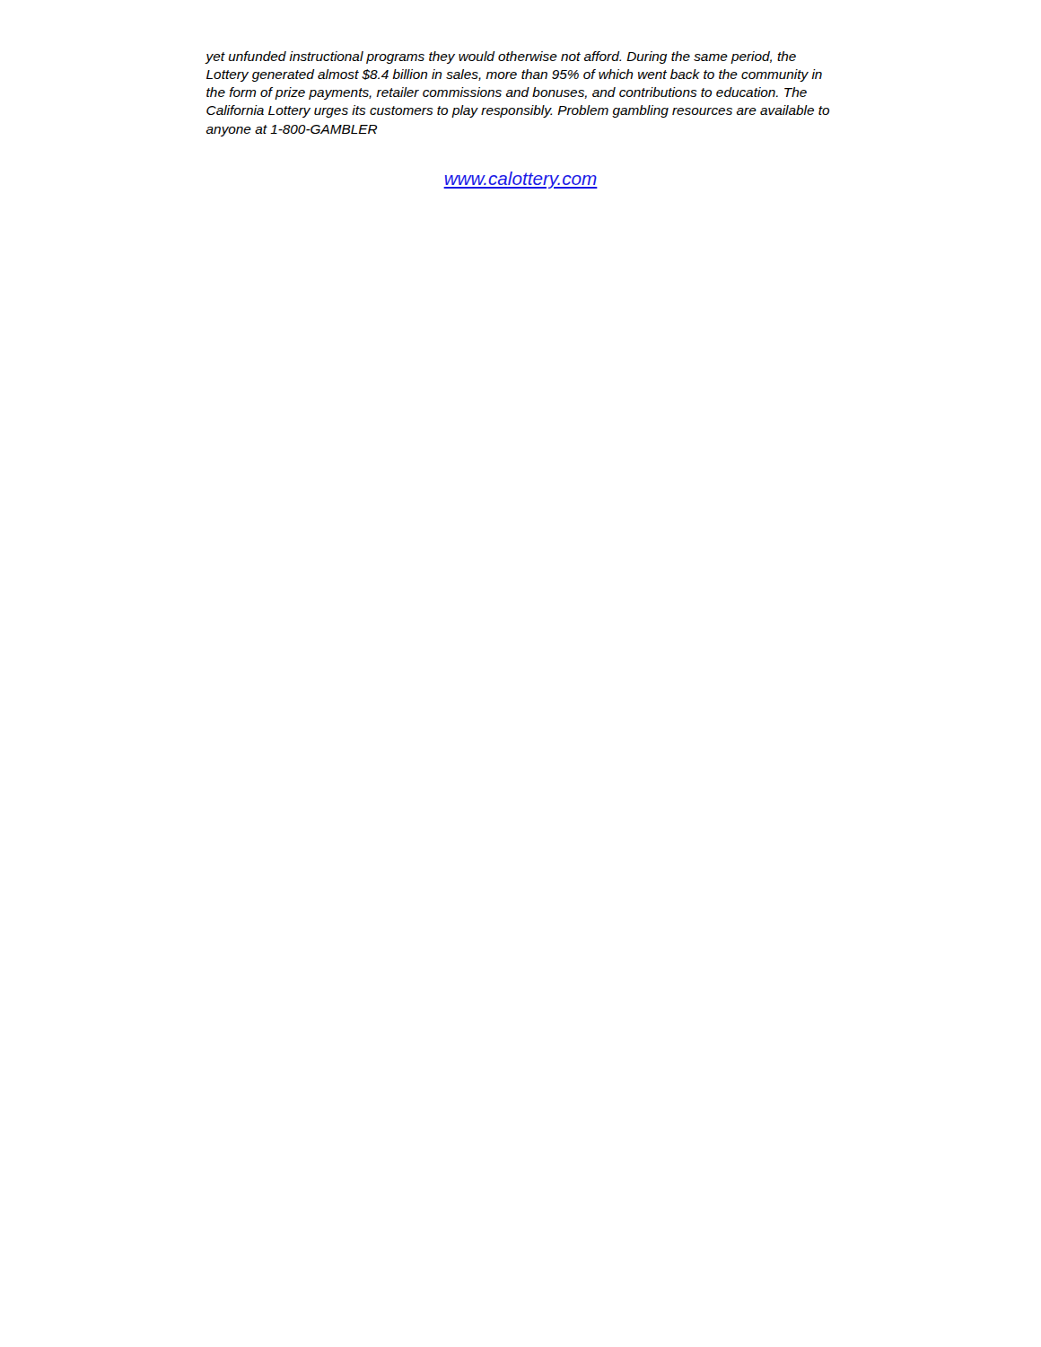yet unfunded instructional programs they would otherwise not afford. During the same period, the Lottery generated almost $8.4 billion in sales, more than 95% of which went back to the community in the form of prize payments, retailer commissions and bonuses, and contributions to education. The California Lottery urges its customers to play responsibly. Problem gambling resources are available to anyone at 1-800-GAMBLER
www.calottery.com